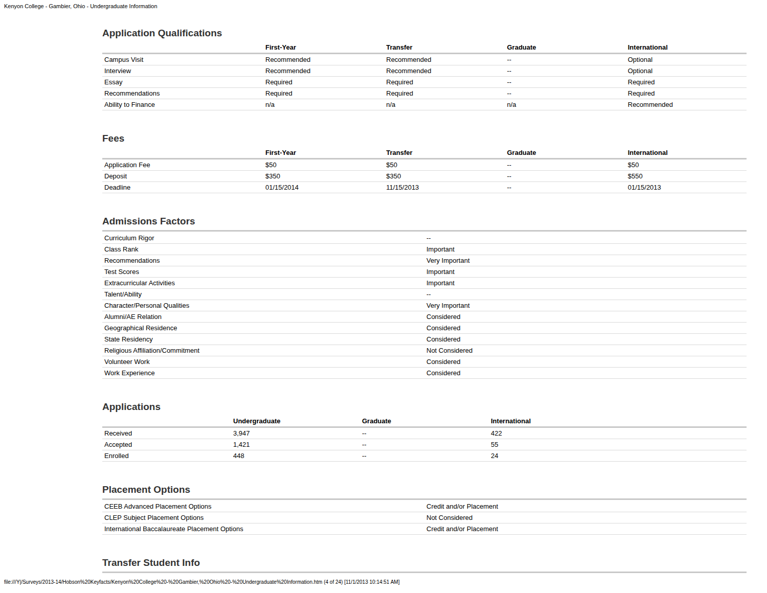Kenyon College - Gambier, Ohio - Undergraduate Information
Application Qualifications
| | First-Year | Transfer | Graduate | International |
| --- | --- | --- | --- | --- |
| Campus Visit | Recommended | Recommended | -- | Optional |
| Interview | Recommended | Recommended | -- | Optional |
| Essay | Required | Required | -- | Required |
| Recommendations | Required | Required | -- | Required |
| Ability to Finance | n/a | n/a | n/a | Recommended |
Fees
| | First-Year | Transfer | Graduate | International |
| --- | --- | --- | --- | --- |
| Application Fee | $50 | $50 | -- | $50 |
| Deposit | $350 | $350 | -- | $550 |
| Deadline | 01/15/2014 | 11/15/2013 | -- | 01/15/2013 |
Admissions Factors
| Curriculum Rigor | -- |
| Class Rank | Important |
| Recommendations | Very Important |
| Test Scores | Important |
| Extracurricular Activities | Important |
| Talent/Ability | -- |
| Character/Personal Qualities | Very Important |
| Alumni/AE Relation | Considered |
| Geographical Residence | Considered |
| State Residency | Considered |
| Religious Affiliation/Commitment | Not Considered |
| Volunteer Work | Considered |
| Work Experience | Considered |
Applications
| | Undergraduate | Graduate | International | |
| --- | --- | --- | --- | --- |
| Received | 3,947 | -- | 422 | |
| Accepted | 1,421 | -- | 55 | |
| Enrolled | 448 | -- | 24 | |
Placement Options
| CEEB Advanced Placement Options | Credit and/or Placement |
| CLEP Subject Placement Options | Not Considered |
| International Baccalaureate Placement Options | Credit and/or Placement |
Transfer Student Info
file:///Y|/Surveys/2013-14/Hobson%20Keyfacts/Kenyon%20College%20-%20Gambier,%20Ohio%20-%20Undergraduate%20Information.htm (4 of 24) [11/1/2013 10:14:51 AM]